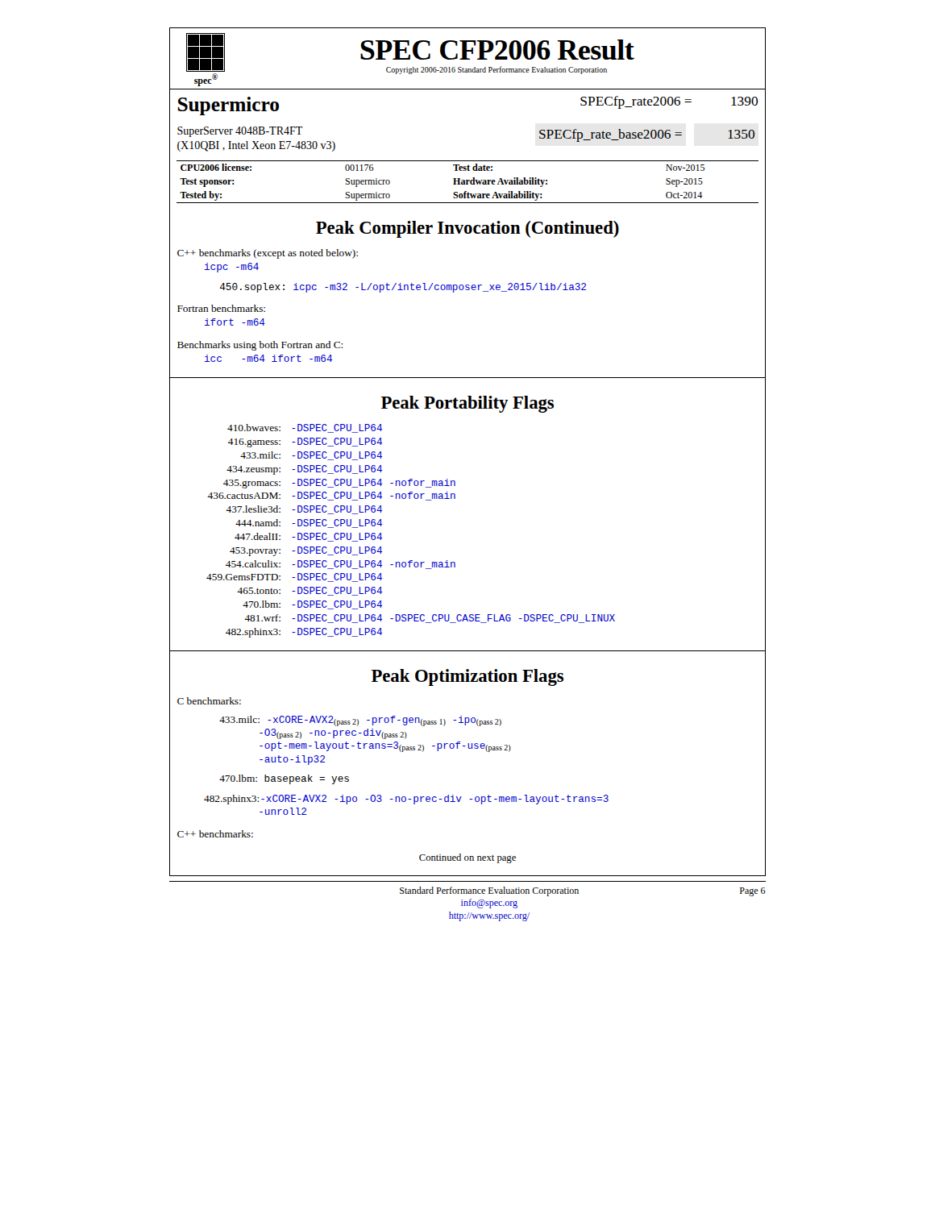spec®
SPEC CFP2006 Result
Copyright 2006-2016 Standard Performance Evaluation Corporation
Supermicro
SuperServer 4048B-TR4FT
(X10QBI , Intel Xeon E7-4830 v3)
SPECfp_rate2006 =1390
SPECfp_rate_base2006 =1350
| CPU2006 license: | 001176 | Test date: | Nov-2015 |
| Test sponsor: | Supermicro | Hardware Availability: | Sep-2015 |
| Tested by: | Supermicro | Software Availability: | Oct-2014 |
Peak Compiler Invocation (Continued)
C++ benchmarks (except as noted below):
icpc -m64
450.soplex: icpc -m32 -L/opt/intel/composer_xe_2015/lib/ia32
Fortran benchmarks:
ifort -m64
Benchmarks using both Fortran and C:
icc -m64 ifort -m64
Peak Portability Flags
410.bwaves: -DSPEC_CPU_LP64
416.gamess: -DSPEC_CPU_LP64
433.milc: -DSPEC_CPU_LP64
434.zeusmp: -DSPEC_CPU_LP64
435.gromacs: -DSPEC_CPU_LP64 -nofor_main
436.cactusADM: -DSPEC_CPU_LP64 -nofor_main
437.leslie3d: -DSPEC_CPU_LP64
444.namd: -DSPEC_CPU_LP64
447.dealII: -DSPEC_CPU_LP64
453.povray: -DSPEC_CPU_LP64
454.calculix: -DSPEC_CPU_LP64 -nofor_main
459.GemsFDTD: -DSPEC_CPU_LP64
465.tonto: -DSPEC_CPU_LP64
470.lbm: -DSPEC_CPU_LP64
481.wrf: -DSPEC_CPU_LP64 -DSPEC_CPU_CASE_FLAG -DSPEC_CPU_LINUX
482.sphinx3: -DSPEC_CPU_LP64
Peak Optimization Flags
C benchmarks:
433.milc: -xCORE-AVX2(pass 2) -prof-gen(pass 1) -ipo(pass 2)
-O3(pass 2) -no-prec-div(pass 2)
-opt-mem-layout-trans=3(pass 2) -prof-use(pass 2)
-auto-ilp32
470.lbm: basepeak = yes
482.sphinx3:-xCORE-AVX2 -ipo -O3 -no-prec-div -opt-mem-layout-trans=3
-unroll2
C++ benchmarks:
Continued on next page
Standard Performance Evaluation Corporation
info@spec.org
http://www.spec.org/
Page 6